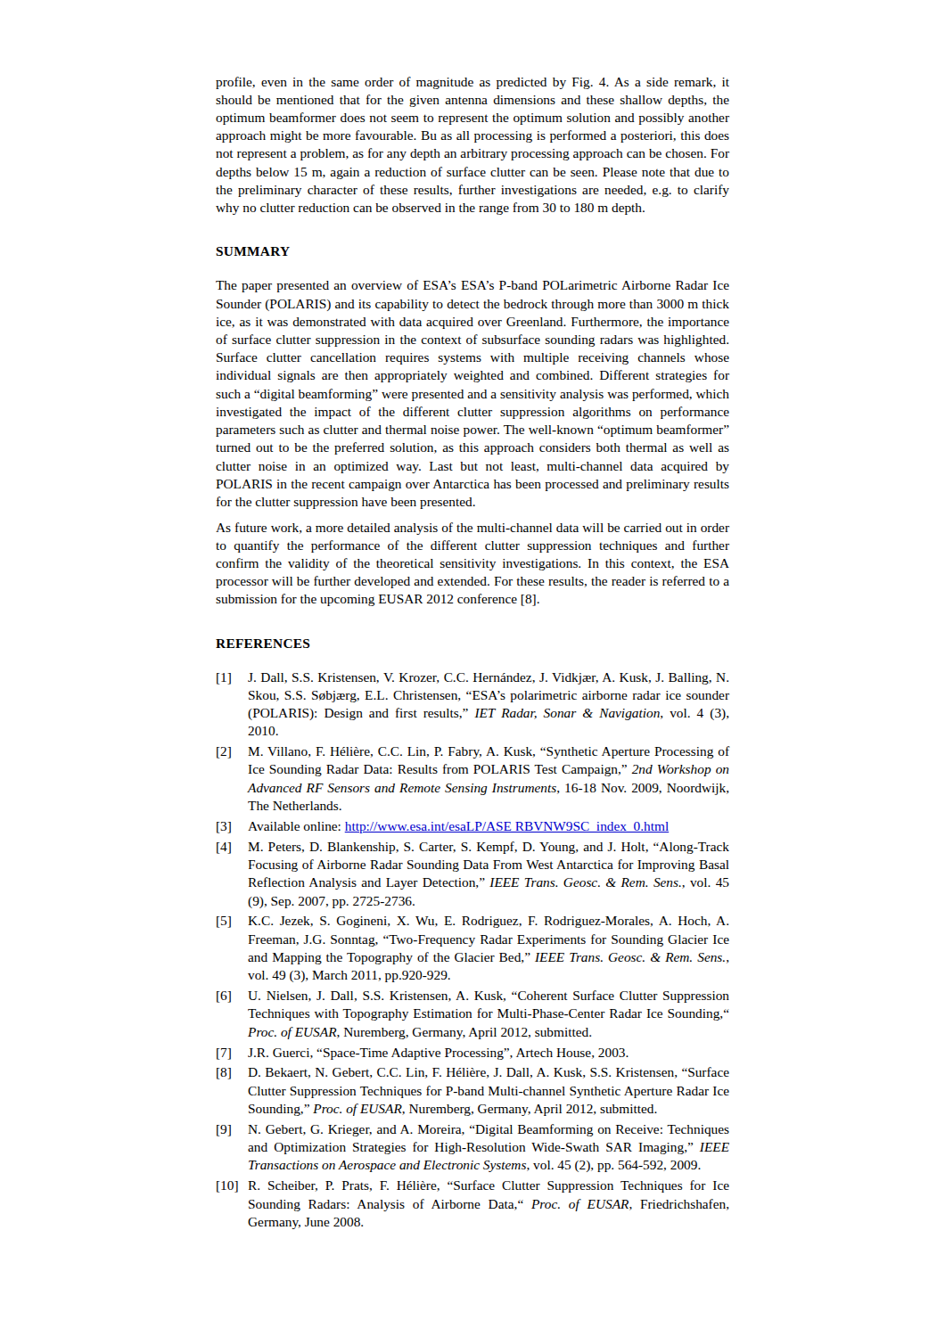profile, even in the same order of magnitude as predicted by Fig. 4. As a side remark, it should be mentioned that for the given antenna dimensions and these shallow depths, the optimum beamformer does not seem to represent the optimum solution and possibly another approach might be more favourable. Bu as all processing is performed a posteriori, this does not represent a problem, as for any depth an arbitrary processing approach can be chosen. For depths below 15 m, again a reduction of surface clutter can be seen. Please note that due to the preliminary character of these results, further investigations are needed, e.g. to clarify why no clutter reduction can be observed in the range from 30 to 180 m depth.
SUMMARY
The paper presented an overview of ESA’s ESA’s P-band POLarimetric Airborne Radar Ice Sounder (POLARIS) and its capability to detect the bedrock through more than 3000 m thick ice, as it was demonstrated with data acquired over Greenland. Furthermore, the importance of surface clutter suppression in the context of subsurface sounding radars was highlighted. Surface clutter cancellation requires systems with multiple receiving channels whose individual signals are then appropriately weighted and combined. Different strategies for such a “digital beamforming” were presented and a sensitivity analysis was performed, which investigated the impact of the different clutter suppression algorithms on performance parameters such as clutter and thermal noise power. The well-known “optimum beamformer” turned out to be the preferred solution, as this approach considers both thermal as well as clutter noise in an optimized way. Last but not least, multi-channel data acquired by POLARIS in the recent campaign over Antarctica has been processed and preliminary results for the clutter suppression have been presented.
As future work, a more detailed analysis of the multi-channel data will be carried out in order to quantify the performance of the different clutter suppression techniques and further confirm the validity of the theoretical sensitivity investigations. In this context, the ESA processor will be further developed and extended. For these results, the reader is referred to a submission for the upcoming EUSAR 2012 conference [8].
REFERENCES
J. Dall, S.S. Kristensen, V. Krozer, C.C. Hernández, J. Vidkjær, A. Kusk, J. Balling, N. Skou, S.S. Søbjærg, E.L. Christensen, “ESA’s polarimetric airborne radar ice sounder (POLARIS): Design and first results,” IET Radar, Sonar & Navigation, vol. 4 (3), 2010.
M. Villano, F. Hélière, C.C. Lin, P. Fabry, A. Kusk, “Synthetic Aperture Processing of Ice Sounding Radar Data: Results from POLARIS Test Campaign,” 2nd Workshop on Advanced RF Sensors and Remote Sensing Instruments, 16-18 Nov. 2009, Noordwijk, The Netherlands.
Available online: http://www.esa.int/esaLP/ASE RBVNW9SC_index_0.html
M. Peters, D. Blankenship, S. Carter, S. Kempf, D. Young, and J. Holt, “Along-Track Focusing of Airborne Radar Sounding Data From West Antarctica for Improving Basal Reflection Analysis and Layer Detection,” IEEE Trans. Geosc. & Rem. Sens., vol. 45 (9), Sep. 2007, pp. 2725-2736.
K.C. Jezek, S. Gogineni, X. Wu, E. Rodriguez, F. Rodriguez-Morales, A. Hoch, A. Freeman, J.G. Sonntag, “Two-Frequency Radar Experiments for Sounding Glacier Ice and Mapping the Topography of the Glacier Bed,” IEEE Trans. Geosc. & Rem. Sens., vol. 49 (3), March 2011, pp.920-929.
U. Nielsen, J. Dall, S.S. Kristensen, A. Kusk, “Coherent Surface Clutter Suppression Techniques with Topography Estimation for Multi-Phase-Center Radar Ice Sounding,“ Proc. of EUSAR, Nuremberg, Germany, April 2012, submitted.
J.R. Guerci, “Space-Time Adaptive Processing”, Artech House, 2003.
D. Bekaert, N. Gebert, C.C. Lin, F. Hélière, J. Dall, A. Kusk, S.S. Kristensen, “Surface Clutter Suppression Techniques for P-band Multi-channel Synthetic Aperture Radar Ice Sounding,” Proc. of EUSAR, Nuremberg, Germany, April 2012, submitted.
N. Gebert, G. Krieger, and A. Moreira, “Digital Beamforming on Receive: Techniques and Optimization Strategies for High-Resolution Wide-Swath SAR Imaging,” IEEE Transactions on Aerospace and Electronic Systems, vol. 45 (2), pp. 564-592, 2009.
R. Scheiber, P. Prats, F. Hélière, “Surface Clutter Suppression Techniques for Ice Sounding Radars: Analysis of Airborne Data,“ Proc. of EUSAR, Friedrichshafen, Germany, June 2008.